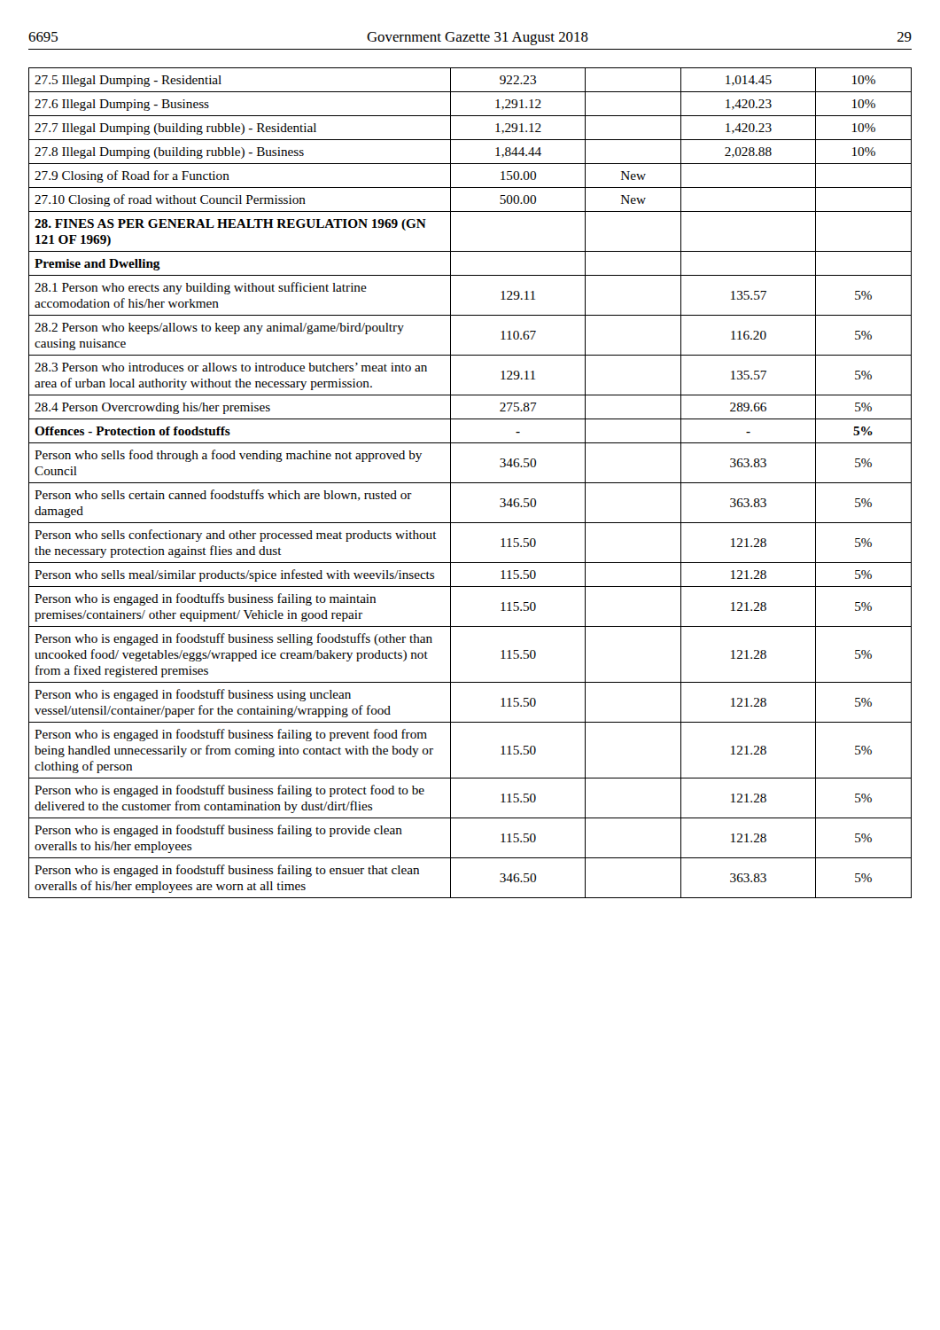6695 Government Gazette 31 August 2018 29
| 27.5 Illegal Dumping - Residential | 922.23 | | 1,014.45 | 10% |
| 27.6 Illegal Dumping - Business | 1,291.12 | | 1,420.23 | 10% |
| 27.7 Illegal Dumping (building rubble) - Residential | 1,291.12 | | 1,420.23 | 10% |
| 27.8 Illegal Dumping (building rubble) - Business | 1,844.44 | | 2,028.88 | 10% |
| 27.9 Closing of Road for a Function | 150.00 | New | | |
| 27.10 Closing of road without Council Permission | 500.00 | New | | |
| 28. FINES AS PER GENERAL HEALTH REGULATION 1969 (GN 121 OF 1969) | | | | |
| Premise and Dwelling | | | | |
| 28.1 Person who erects any building without sufficient latrine accomodation of his/her workmen | 129.11 | | 135.57 | 5% |
| 28.2 Person who keeps/allows to keep any animal/game/bird/poultry causing nuisance | 110.67 | | 116.20 | 5% |
| 28.3 Person who introduces or allows to introduce butchers’ meat into an area of urban local authority without the necessary permission. | 129.11 | | 135.57 | 5% |
| 28.4 Person Overcrowding his/her premises | 275.87 | | 289.66 | 5% |
| Offences - Protection of foodstuffs | - | | - | 5% |
| Person who sells food through a food vending machine not approved by Council | 346.50 | | 363.83 | 5% |
| Person who sells certain canned foodstuffs which are blown, rusted or damaged | 346.50 | | 363.83 | 5% |
| Person who sells confectionary and other processed meat products without the necessary protection against flies and dust | 115.50 | | 121.28 | 5% |
| Person who sells meal/similar products/spice infested with weevils/insects | 115.50 | | 121.28 | 5% |
| Person who is engaged in foodtuffs business failing to maintain premises/containers/ other equipment/ Vehicle in good repair | 115.50 | | 121.28 | 5% |
| Person who is engaged in foodstuff business selling foodstuffs (other than uncooked food/ vegetables/eggs/wrapped ice cream/bakery products) not from a fixed registered premises | 115.50 | | 121.28 | 5% |
| Person who is engaged in foodstuff business using unclean vessel/utensil/container/paper for the containing/wrapping of food | 115.50 | | 121.28 | 5% |
| Person who is engaged in foodstuff business failing to prevent food from being handled unnecessarily or from coming into contact with the body or clothing of person | 115.50 | | 121.28 | 5% |
| Person who is engaged in foodstuff business failing to protect food to be delivered to the customer from contamination by dust/dirt/flies | 115.50 | | 121.28 | 5% |
| Person who is engaged in foodstuff business failing to provide clean overalls to his/her employees | 115.50 | | 121.28 | 5% |
| Person who is engaged in foodstuff business failing to ensuer that clean overalls of his/her employees are worn at all times | 346.50 | | 363.83 | 5% |